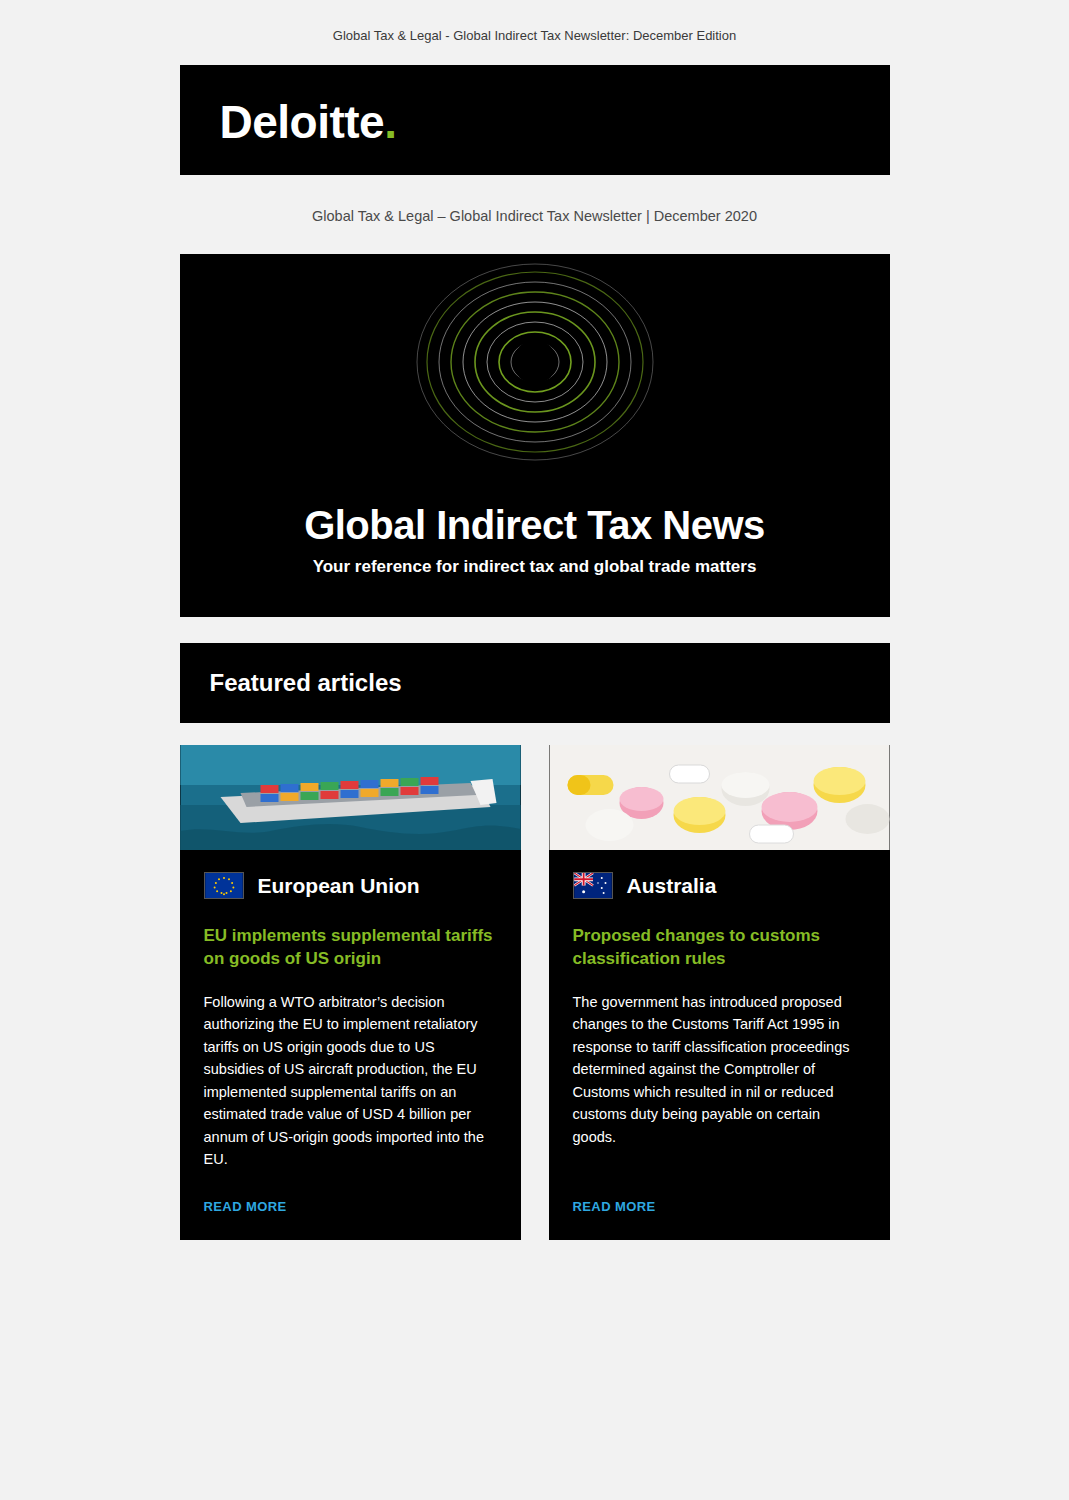Global Tax & Legal - Global Indirect Tax Newsletter: December Edition
Deloitte.
Global Tax & Legal – Global Indirect Tax Newsletter | December 2020
Global Indirect Tax News
Your reference for indirect tax and global trade matters
Featured articles
European Union
EU implements supplemental tariffs on goods of US origin
Following a WTO arbitrator’s decision authorizing the EU to implement retaliatory tariffs on US origin goods due to US subsidies of US aircraft production, the EU implemented supplemental tariffs on an estimated trade value of USD 4 billion per annum of US-origin goods imported into the EU.
READ MORE
Australia
Proposed changes to customs classification rules
The government has introduced proposed changes to the Customs Tariff Act 1995 in response to tariff classification proceedings determined against the Comptroller of Customs which resulted in nil or reduced customs duty being payable on certain goods.
READ MORE